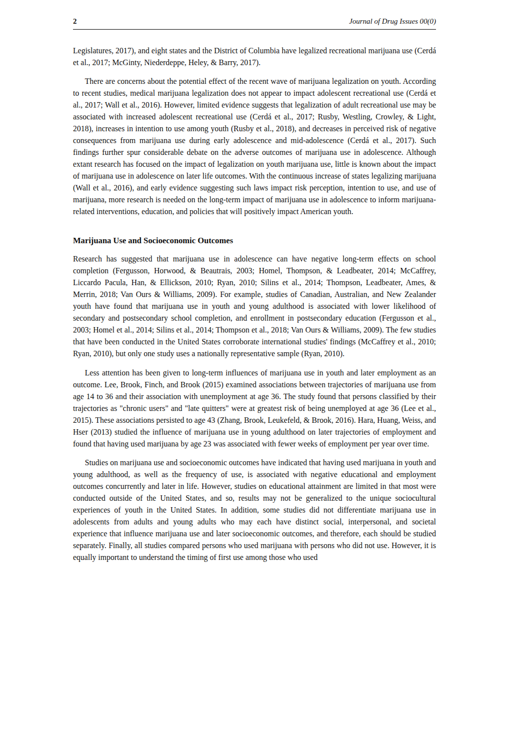2 Journal of Drug Issues 00(0)
Legislatures, 2017), and eight states and the District of Columbia have legalized recreational marijuana use (Cerdá et al., 2017; McGinty, Niederdeppe, Heley, & Barry, 2017).
There are concerns about the potential effect of the recent wave of marijuana legalization on youth. According to recent studies, medical marijuana legalization does not appear to impact adolescent recreational use (Cerdá et al., 2017; Wall et al., 2016). However, limited evidence suggests that legalization of adult recreational use may be associated with increased adolescent recreational use (Cerdá et al., 2017; Rusby, Westling, Crowley, & Light, 2018), increases in intention to use among youth (Rusby et al., 2018), and decreases in perceived risk of negative consequences from marijuana use during early adolescence and mid-adolescence (Cerdá et al., 2017). Such findings further spur considerable debate on the adverse outcomes of marijuana use in adolescence. Although extant research has focused on the impact of legalization on youth marijuana use, little is known about the impact of marijuana use in adolescence on later life outcomes. With the continuous increase of states legalizing marijuana (Wall et al., 2016), and early evidence suggesting such laws impact risk perception, intention to use, and use of marijuana, more research is needed on the long-term impact of marijuana use in adolescence to inform marijuana-related interventions, education, and policies that will positively impact American youth.
Marijuana Use and Socioeconomic Outcomes
Research has suggested that marijuana use in adolescence can have negative long-term effects on school completion (Fergusson, Horwood, & Beautrais, 2003; Homel, Thompson, & Leadbeater, 2014; McCaffrey, Liccardo Pacula, Han, & Ellickson, 2010; Ryan, 2010; Silins et al., 2014; Thompson, Leadbeater, Ames, & Merrin, 2018; Van Ours & Williams, 2009). For example, studies of Canadian, Australian, and New Zealander youth have found that marijuana use in youth and young adulthood is associated with lower likelihood of secondary and postsecondary school completion, and enrollment in postsecondary education (Fergusson et al., 2003; Homel et al., 2014; Silins et al., 2014; Thompson et al., 2018; Van Ours & Williams, 2009). The few studies that have been conducted in the United States corroborate international studies' findings (McCaffrey et al., 2010; Ryan, 2010), but only one study uses a nationally representative sample (Ryan, 2010).
Less attention has been given to long-term influences of marijuana use in youth and later employment as an outcome. Lee, Brook, Finch, and Brook (2015) examined associations between trajectories of marijuana use from age 14 to 36 and their association with unemployment at age 36. The study found that persons classified by their trajectories as "chronic users" and "late quitters" were at greatest risk of being unemployed at age 36 (Lee et al., 2015). These associations persisted to age 43 (Zhang, Brook, Leukefeld, & Brook, 2016). Hara, Huang, Weiss, and Hser (2013) studied the influence of marijuana use in young adulthood on later trajectories of employment and found that having used marijuana by age 23 was associated with fewer weeks of employment per year over time.
Studies on marijuana use and socioeconomic outcomes have indicated that having used marijuana in youth and young adulthood, as well as the frequency of use, is associated with negative educational and employment outcomes concurrently and later in life. However, studies on educational attainment are limited in that most were conducted outside of the United States, and so, results may not be generalized to the unique sociocultural experiences of youth in the United States. In addition, some studies did not differentiate marijuana use in adolescents from adults and young adults who may each have distinct social, interpersonal, and societal experience that influence marijuana use and later socioeconomic outcomes, and therefore, each should be studied separately. Finally, all studies compared persons who used marijuana with persons who did not use. However, it is equally important to understand the timing of first use among those who used